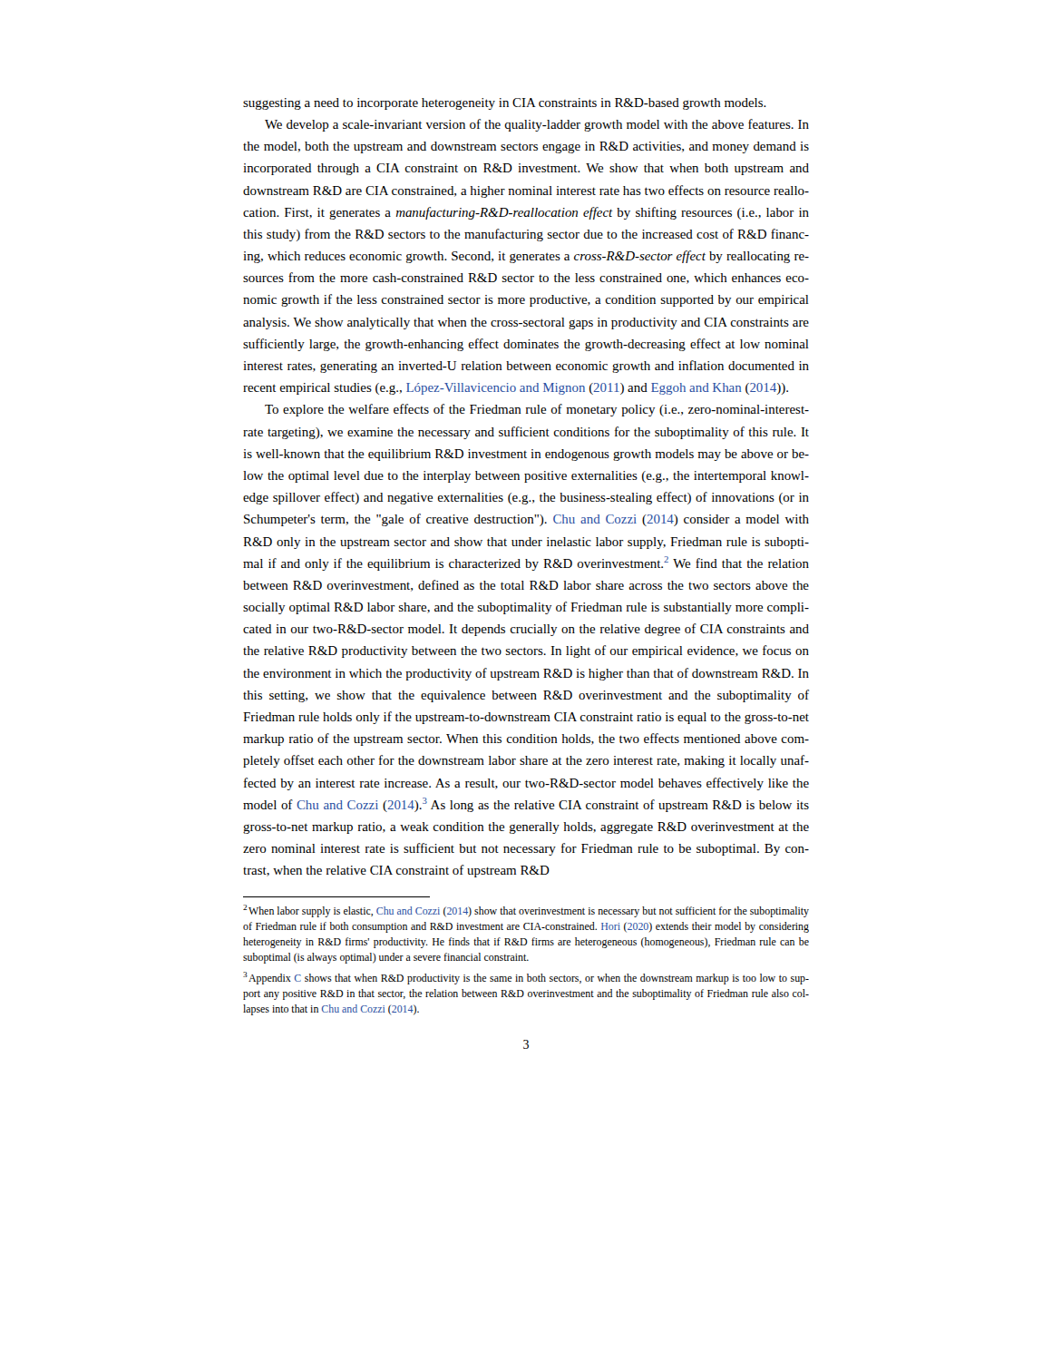suggesting a need to incorporate heterogeneity in CIA constraints in R&D-based growth models.
We develop a scale-invariant version of the quality-ladder growth model with the above features. In the model, both the upstream and downstream sectors engage in R&D activities, and money demand is incorporated through a CIA constraint on R&D investment. We show that when both upstream and downstream R&D are CIA constrained, a higher nominal interest rate has two effects on resource reallocation. First, it generates a manufacturing-R&D-reallocation effect by shifting resources (i.e., labor in this study) from the R&D sectors to the manufacturing sector due to the increased cost of R&D financing, which reduces economic growth. Second, it generates a cross-R&D-sector effect by reallocating resources from the more cash-constrained R&D sector to the less constrained one, which enhances economic growth if the less constrained sector is more productive, a condition supported by our empirical analysis. We show analytically that when the cross-sectoral gaps in productivity and CIA constraints are sufficiently large, the growth-enhancing effect dominates the growth-decreasing effect at low nominal interest rates, generating an inverted-U relation between economic growth and inflation documented in recent empirical studies (e.g., López-Villavicencio and Mignon (2011) and Eggoh and Khan (2014)).
To explore the welfare effects of the Friedman rule of monetary policy (i.e., zero-nominal-interest-rate targeting), we examine the necessary and sufficient conditions for the suboptimality of this rule. It is well-known that the equilibrium R&D investment in endogenous growth models may be above or below the optimal level due to the interplay between positive externalities (e.g., the intertemporal knowledge spillover effect) and negative externalities (e.g., the business-stealing effect) of innovations (or in Schumpeter's term, the "gale of creative destruction"). Chu and Cozzi (2014) consider a model with R&D only in the upstream sector and show that under inelastic labor supply, Friedman rule is suboptimal if and only if the equilibrium is characterized by R&D overinvestment.2 We find that the relation between R&D overinvestment, defined as the total R&D labor share across the two sectors above the socially optimal R&D labor share, and the suboptimality of Friedman rule is substantially more complicated in our two-R&D-sector model. It depends crucially on the relative degree of CIA constraints and the relative R&D productivity between the two sectors. In light of our empirical evidence, we focus on the environment in which the productivity of upstream R&D is higher than that of downstream R&D. In this setting, we show that the equivalence between R&D overinvestment and the suboptimality of Friedman rule holds only if the upstream-to-downstream CIA constraint ratio is equal to the gross-to-net markup ratio of the upstream sector. When this condition holds, the two effects mentioned above completely offset each other for the downstream labor share at the zero interest rate, making it locally unaffected by an interest rate increase. As a result, our two-R&D-sector model behaves effectively like the model of Chu and Cozzi (2014).3 As long as the relative CIA constraint of upstream R&D is below its gross-to-net markup ratio, a weak condition the generally holds, aggregate R&D overinvestment at the zero nominal interest rate is sufficient but not necessary for Friedman rule to be suboptimal. By contrast, when the relative CIA constraint of upstream R&D
2 When labor supply is elastic, Chu and Cozzi (2014) show that overinvestment is necessary but not sufficient for the suboptimality of Friedman rule if both consumption and R&D investment are CIA-constrained. Hori (2020) extends their model by considering heterogeneity in R&D firms' productivity. He finds that if R&D firms are heterogeneous (homogeneous), Friedman rule can be suboptimal (is always optimal) under a severe financial constraint.
3 Appendix C shows that when R&D productivity is the same in both sectors, or when the downstream markup is too low to support any positive R&D in that sector, the relation between R&D overinvestment and the suboptimality of Friedman rule also collapses into that in Chu and Cozzi (2014).
3